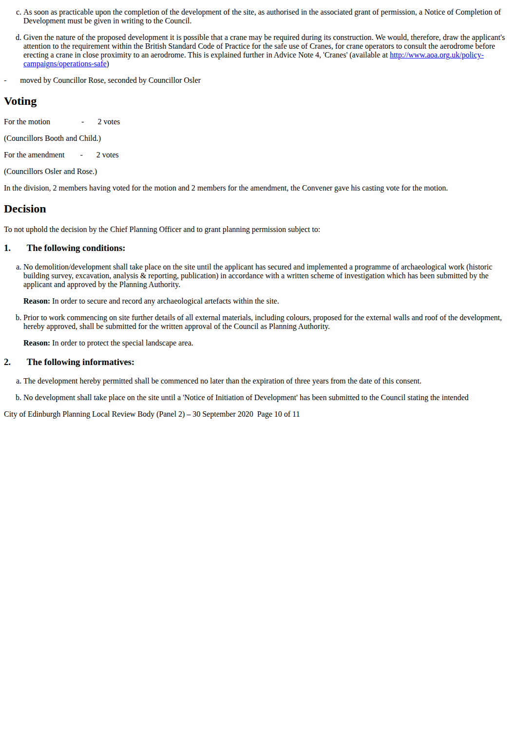As soon as practicable upon the completion of the development of the site, as authorised in the associated grant of permission, a Notice of Completion of Development must be given in writing to the Council.
Given the nature of the proposed development it is possible that a crane may be required during its construction. We would, therefore, draw the applicant's attention to the requirement within the British Standard Code of Practice for the safe use of Cranes, for crane operators to consult the aerodrome before erecting a crane in close proximity to an aerodrome. This is explained further in Advice Note 4, 'Cranes' (available at http://www.aoa.org.uk/policy-campaigns/operations-safe)
- moved by Councillor Rose, seconded by Councillor Osler
Voting
For the motion - 2 votes
(Councillors Booth and Child.)
For the amendment - 2 votes
(Councillors Osler and Rose.)
In the division, 2 members having voted for the motion and 2 members for the amendment, the Convener gave his casting vote for the motion.
Decision
To not uphold the decision by the Chief Planning Officer and to grant planning permission subject to:
1. The following conditions:
No demolition/development shall take place on the site until the applicant has secured and implemented a programme of archaeological work (historic building survey, excavation, analysis & reporting, publication) in accordance with a written scheme of investigation which has been submitted by the applicant and approved by the Planning Authority.
Reason: In order to secure and record any archaeological artefacts within the site.
Prior to work commencing on site further details of all external materials, including colours, proposed for the external walls and roof of the development, hereby approved, shall be submitted for the written approval of the Council as Planning Authority.
Reason: In order to protect the special landscape area.
2. The following informatives:
The development hereby permitted shall be commenced no later than the expiration of three years from the date of this consent.
No development shall take place on the site until a 'Notice of Initiation of Development' has been submitted to the Council stating the intended
City of Edinburgh Planning Local Review Body (Panel 2) – 30 September 2020 Page 10 of 11